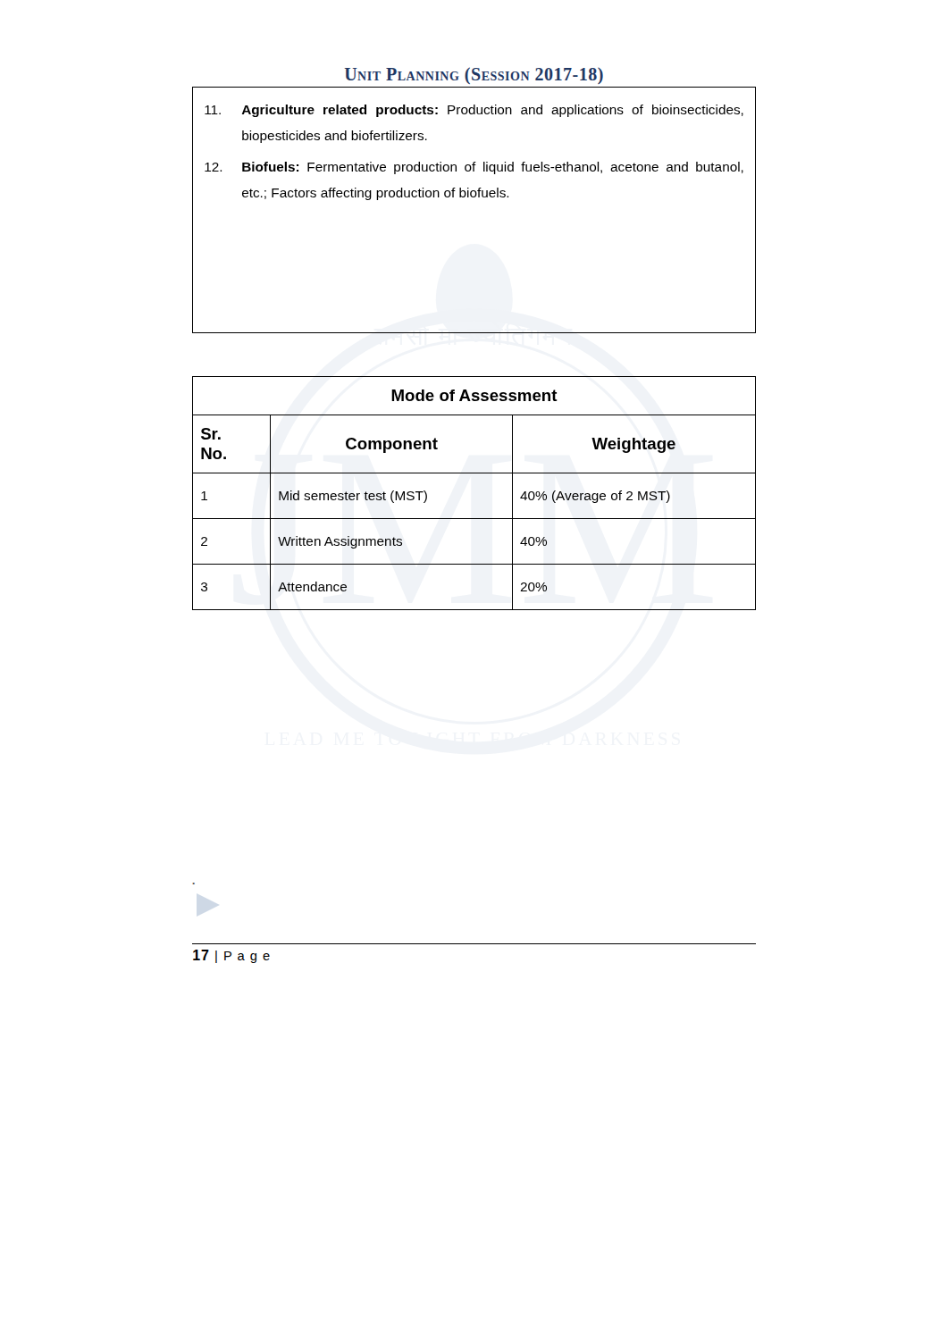Unit Planning (Session 2017-18)
तमसो मा ज्योतिर्गमय
JMM
Lead me to light from darkness
| 11. | Agriculture related products: Production and applications of bioinsecticides, biopesticides and biofertilizers. |
| 12. | Biofuels: Fermentative production of liquid fuels-ethanol, acetone and butanol, etc.; Factors affecting production of biofuels. |
| Mode of Assessment |
| --- |
| Sr. No. | Component | Weightage |
| 1 | Mid semester test (MST) | 40% (Average of 2 MST) |
| 2 | Written Assignments | 40% |
| 3 | Attendance | 20% |
•
17 | P a g e